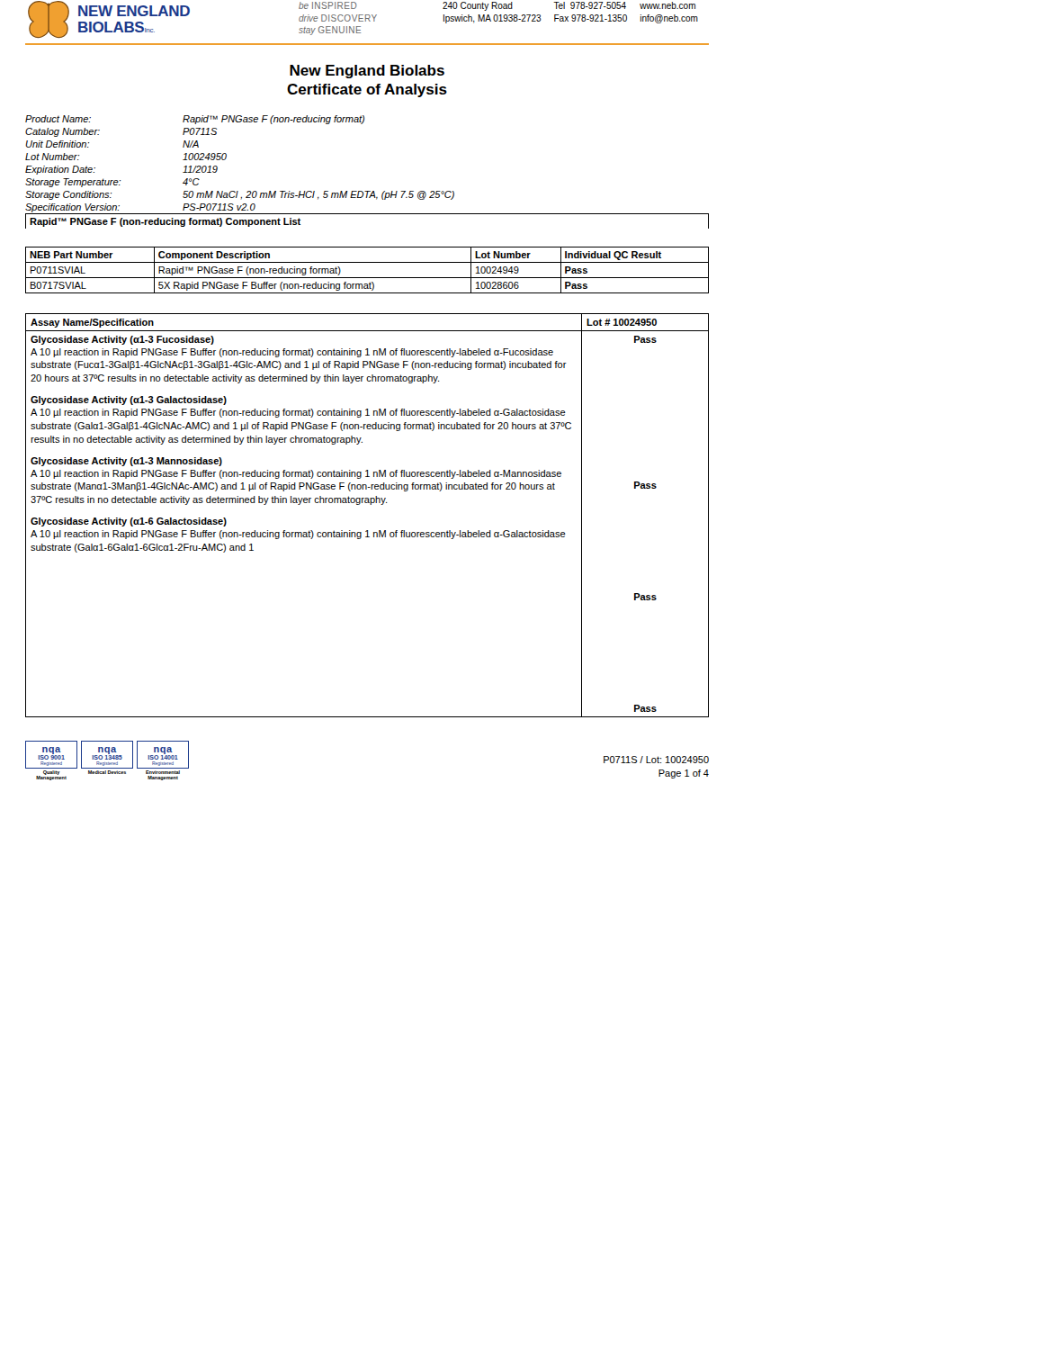NEW ENGLAND
BIOLABSInc.
be INSPIRED
drive DISCOVERY
stay GENUINE
240 County Road
Ipswich, MA 01938-2723
Tel 978-927-5054
Fax 978-921-1350
www.neb.com
info@neb.com
New England Biolabs Certificate of Analysis
| Product Name: | Rapid™ PNGase F (non-reducing format) |
| Catalog Number: | P0711S |
| Unit Definition: | N/A |
| Lot Number: | 10024950 |
| Expiration Date: | 11/2019 |
| Storage Temperature: | 4°C |
| Storage Conditions: | 50 mM NaCl , 20 mM Tris-HCl , 5 mM EDTA, (pH 7.5 @ 25°C) |
| Specification Version: | PS-P0711S v2.0 |
Rapid™ PNGase F (non-reducing format) Component List
| NEB Part Number | Component Description | Lot Number | Individual QC Result |
| --- | --- | --- | --- |
| P0711SVIAL | Rapid™ PNGase F (non-reducing format) | 10024949 | Pass |
| B0717SVIAL | 5X Rapid PNGase F Buffer (non-reducing format) | 10028606 | Pass |
| Assay Name/Specification | Lot # 10024950 |
| --- | --- |
| Glycosidase Activity (α1-3 Fucosidase) A 10 µl reaction in Rapid PNGase F Buffer (non-reducing format) containing 1 nM of fluorescently-labeled α-Fucosidase substrate (Fucα1-3Galβ1-4GlcNAcβ1-3Galβ1-4Glc-AMC) and 1 µl of Rapid PNGase F (non-reducing format) incubated for 20 hours at 37ºC results in no detectable activity as determined by thin layer chromatography. Glycosidase Activity (α1-3 Galactosidase) A 10 µl reaction in Rapid PNGase F Buffer (non-reducing format) containing 1 nM of fluorescently-labeled α-Galactosidase substrate (Galα1-3Galβ1-4GlcNAc-AMC) and 1 µl of Rapid PNGase F (non-reducing format) incubated for 20 hours at 37ºC results in no detectable activity as determined by thin layer chromatography. Glycosidase Activity (α1-3 Mannosidase) A 10 µl reaction in Rapid PNGase F Buffer (non-reducing format) containing 1 nM of fluorescently-labeled α-Mannosidase substrate (Manα1-3Manβ1-4GlcNAc-AMC) and 1 µl of Rapid PNGase F (non-reducing format) incubated for 20 hours at 37ºC results in no detectable activity as determined by thin layer chromatography. Glycosidase Activity (α1-6 Galactosidase) A 10 µl reaction in Rapid PNGase F Buffer (non-reducing format) containing 1 nM of fluorescently-labeled α-Galactosidase substrate (Galα1-6Galα1-6Glcα1-2Fru-AMC) and 1 | Pass Pass Pass Pass |
nqa ISO 9001 Registered
Quality
Management
nqa ISO 13485 Registered
Medical Devices
nqa ISO 14001 Registered
Environmental
Management
P0711S / Lot: 10024950
Page 1 of 4